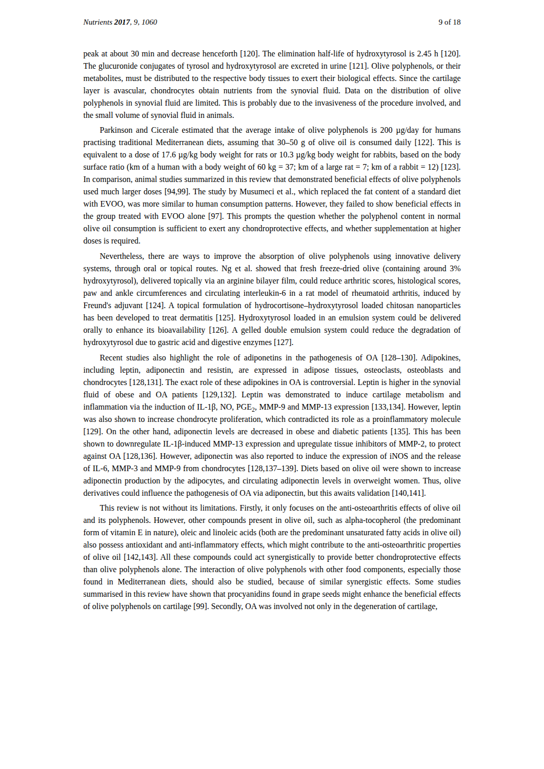Nutrients 2017, 9, 1060 9 of 18
peak at about 30 min and decrease henceforth [120]. The elimination half-life of hydroxytyrosol is 2.45 h [120]. The glucuronide conjugates of tyrosol and hydroxytyrosol are excreted in urine [121]. Olive polyphenols, or their metabolites, must be distributed to the respective body tissues to exert their biological effects. Since the cartilage layer is avascular, chondrocytes obtain nutrients from the synovial fluid. Data on the distribution of olive polyphenols in synovial fluid are limited. This is probably due to the invasiveness of the procedure involved, and the small volume of synovial fluid in animals.
Parkinson and Cicerale estimated that the average intake of olive polyphenols is 200 µg/day for humans practising traditional Mediterranean diets, assuming that 30–50 g of olive oil is consumed daily [122]. This is equivalent to a dose of 17.6 µg/kg body weight for rats or 10.3 µg/kg body weight for rabbits, based on the body surface ratio (km of a human with a body weight of 60 kg = 37; km of a large rat = 7; km of a rabbit = 12) [123]. In comparison, animal studies summarized in this review that demonstrated beneficial effects of olive polyphenols used much larger doses [94,99]. The study by Musumeci et al., which replaced the fat content of a standard diet with EVOO, was more similar to human consumption patterns. However, they failed to show beneficial effects in the group treated with EVOO alone [97]. This prompts the question whether the polyphenol content in normal olive oil consumption is sufficient to exert any chondroprotective effects, and whether supplementation at higher doses is required.
Nevertheless, there are ways to improve the absorption of olive polyphenols using innovative delivery systems, through oral or topical routes. Ng et al. showed that fresh freeze-dried olive (containing around 3% hydroxytyrosol), delivered topically via an arginine bilayer film, could reduce arthritic scores, histological scores, paw and ankle circumferences and circulating interleukin-6 in a rat model of rheumatoid arthritis, induced by Freund's adjuvant [124]. A topical formulation of hydrocortisone–hydroxytyrosol loaded chitosan nanoparticles has been developed to treat dermatitis [125]. Hydroxytyrosol loaded in an emulsion system could be delivered orally to enhance its bioavailability [126]. A gelled double emulsion system could reduce the degradation of hydroxytyrosol due to gastric acid and digestive enzymes [127].
Recent studies also highlight the role of adiponetins in the pathogenesis of OA [128–130]. Adipokines, including leptin, adiponectin and resistin, are expressed in adipose tissues, osteoclasts, osteoblasts and chondrocytes [128,131]. The exact role of these adipokines in OA is controversial. Leptin is higher in the synovial fluid of obese and OA patients [129,132]. Leptin was demonstrated to induce cartilage metabolism and inflammation via the induction of IL-1β, NO, PGE2, MMP-9 and MMP-13 expression [133,134]. However, leptin was also shown to increase chondrocyte proliferation, which contradicted its role as a proinflammatory molecule [129]. On the other hand, adiponectin levels are decreased in obese and diabetic patients [135]. This has been shown to downregulate IL-1β-induced MMP-13 expression and upregulate tissue inhibitors of MMP-2, to protect against OA [128,136]. However, adiponectin was also reported to induce the expression of iNOS and the release of IL-6, MMP-3 and MMP-9 from chondrocytes [128,137–139]. Diets based on olive oil were shown to increase adiponectin production by the adipocytes, and circulating adiponectin levels in overweight women. Thus, olive derivatives could influence the pathogenesis of OA via adiponectin, but this awaits validation [140,141].
This review is not without its limitations. Firstly, it only focuses on the anti-osteoarthritis effects of olive oil and its polyphenols. However, other compounds present in olive oil, such as alpha-tocopherol (the predominant form of vitamin E in nature), oleic and linoleic acids (both are the predominant unsaturated fatty acids in olive oil) also possess antioxidant and anti-inflammatory effects, which might contribute to the anti-osteoarthritic properties of olive oil [142,143]. All these compounds could act synergistically to provide better chondroprotective effects than olive polyphenols alone. The interaction of olive polyphenols with other food components, especially those found in Mediterranean diets, should also be studied, because of similar synergistic effects. Some studies summarised in this review have shown that procyanidins found in grape seeds might enhance the beneficial effects of olive polyphenols on cartilage [99]. Secondly, OA was involved not only in the degeneration of cartilage,